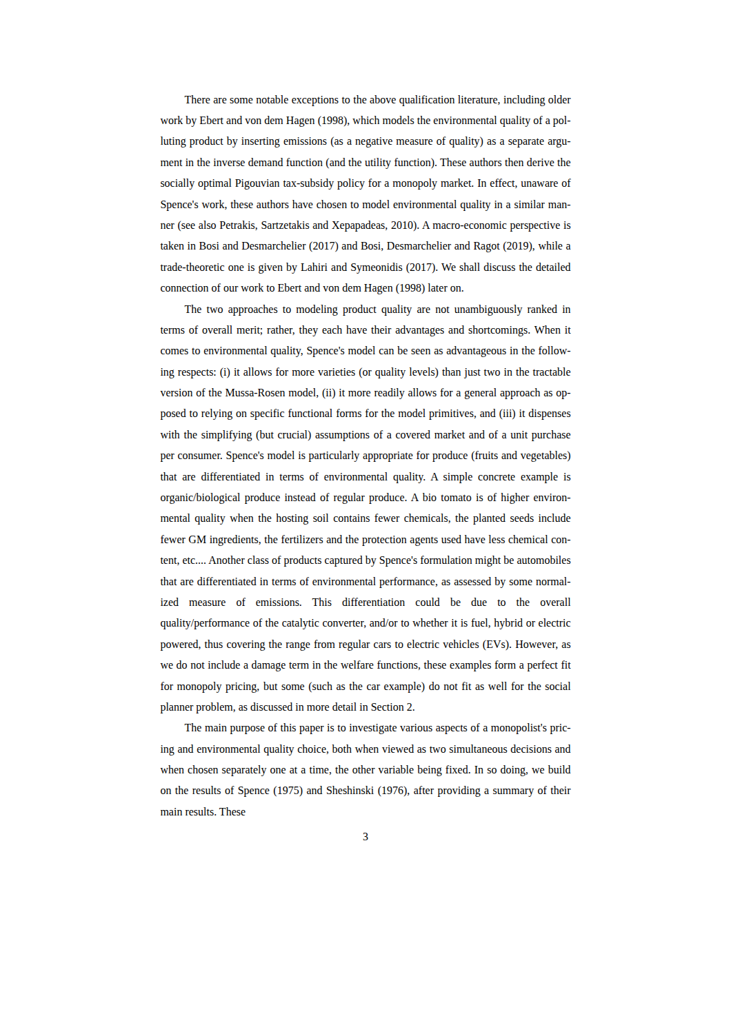There are some notable exceptions to the above qualification literature, including older work by Ebert and von dem Hagen (1998), which models the environmental quality of a polluting product by inserting emissions (as a negative measure of quality) as a separate argument in the inverse demand function (and the utility function). These authors then derive the socially optimal Pigouvian tax-subsidy policy for a monopoly market. In effect, unaware of Spence's work, these authors have chosen to model environmental quality in a similar manner (see also Petrakis, Sartzetakis and Xepapadeas, 2010). A macro-economic perspective is taken in Bosi and Desmarchelier (2017) and Bosi, Desmarchelier and Ragot (2019), while a trade-theoretic one is given by Lahiri and Symeonidis (2017). We shall discuss the detailed connection of our work to Ebert and von dem Hagen (1998) later on.
The two approaches to modeling product quality are not unambiguously ranked in terms of overall merit; rather, they each have their advantages and shortcomings. When it comes to environmental quality, Spence's model can be seen as advantageous in the following respects: (i) it allows for more varieties (or quality levels) than just two in the tractable version of the Mussa-Rosen model, (ii) it more readily allows for a general approach as opposed to relying on specific functional forms for the model primitives, and (iii) it dispenses with the simplifying (but crucial) assumptions of a covered market and of a unit purchase per consumer. Spence's model is particularly appropriate for produce (fruits and vegetables) that are differentiated in terms of environmental quality. A simple concrete example is organic/biological produce instead of regular produce. A bio tomato is of higher environmental quality when the hosting soil contains fewer chemicals, the planted seeds include fewer GM ingredients, the fertilizers and the protection agents used have less chemical content, etc.... Another class of products captured by Spence's formulation might be automobiles that are differentiated in terms of environmental performance, as assessed by some normalized measure of emissions. This differentiation could be due to the overall quality/performance of the catalytic converter, and/or to whether it is fuel, hybrid or electric powered, thus covering the range from regular cars to electric vehicles (EVs). However, as we do not include a damage term in the welfare functions, these examples form a perfect fit for monopoly pricing, but some (such as the car example) do not fit as well for the social planner problem, as discussed in more detail in Section 2.
The main purpose of this paper is to investigate various aspects of a monopolist's pricing and environmental quality choice, both when viewed as two simultaneous decisions and when chosen separately one at a time, the other variable being fixed. In so doing, we build on the results of Spence (1975) and Sheshinski (1976), after providing a summary of their main results. These
3